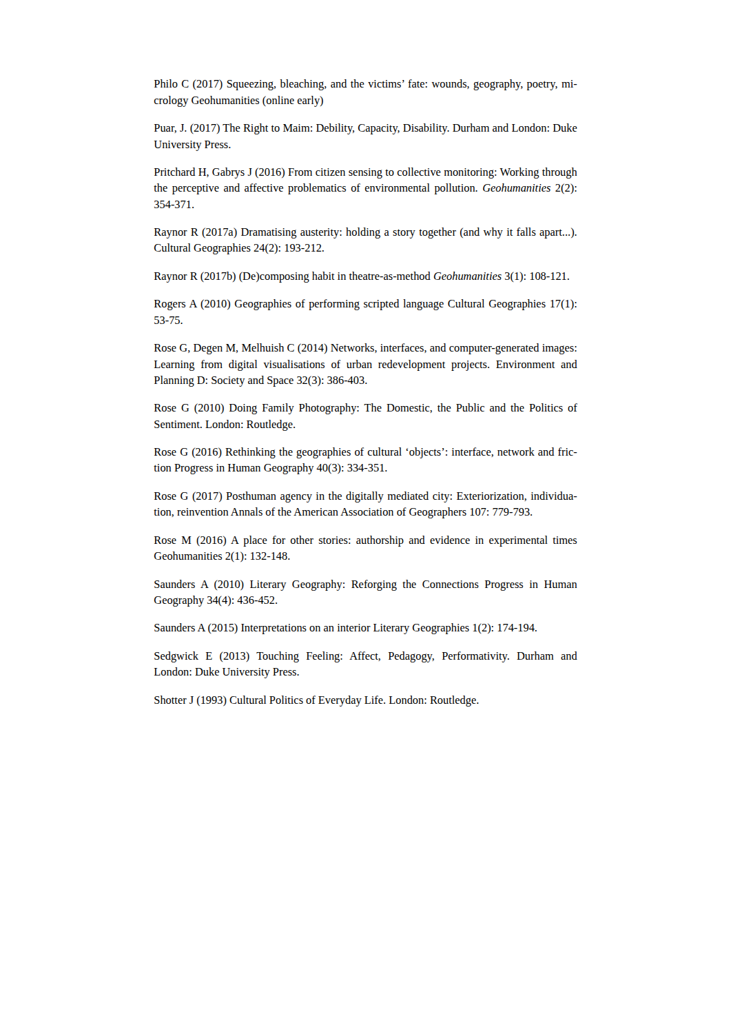Philo C (2017) Squeezing, bleaching, and the victims’ fate: wounds, geography, poetry, micrology Geohumanities (online early)
Puar, J. (2017) The Right to Maim: Debility, Capacity, Disability. Durham and London: Duke University Press.
Pritchard H, Gabrys J (2016) From citizen sensing to collective monitoring: Working through the perceptive and affective problematics of environmental pollution. Geohumanities 2(2): 354-371.
Raynor R (2017a) Dramatising austerity: holding a story together (and why it falls apart...). Cultural Geographies 24(2): 193-212.
Raynor R (2017b) (De)composing habit in theatre-as-method Geohumanities 3(1): 108-121.
Rogers A (2010) Geographies of performing scripted language Cultural Geographies 17(1): 53-75.
Rose G, Degen M, Melhuish C (2014) Networks, interfaces, and computer-generated images: Learning from digital visualisations of urban redevelopment projects. Environment and Planning D: Society and Space 32(3): 386-403.
Rose G (2010) Doing Family Photography: The Domestic, the Public and the Politics of Sentiment. London: Routledge.
Rose G (2016) Rethinking the geographies of cultural ‘objects’: interface, network and friction Progress in Human Geography 40(3): 334-351.
Rose G (2017) Posthuman agency in the digitally mediated city: Exteriorization, individuation, reinvention Annals of the American Association of Geographers 107: 779-793.
Rose M (2016) A place for other stories: authorship and evidence in experimental times Geohumanities 2(1): 132-148.
Saunders A (2010) Literary Geography: Reforging the Connections Progress in Human Geography 34(4): 436-452.
Saunders A (2015) Interpretations on an interior Literary Geographies 1(2): 174-194.
Sedgwick E (2013) Touching Feeling: Affect, Pedagogy, Performativity. Durham and London: Duke University Press.
Shotter J (1993) Cultural Politics of Everyday Life. London: Routledge.